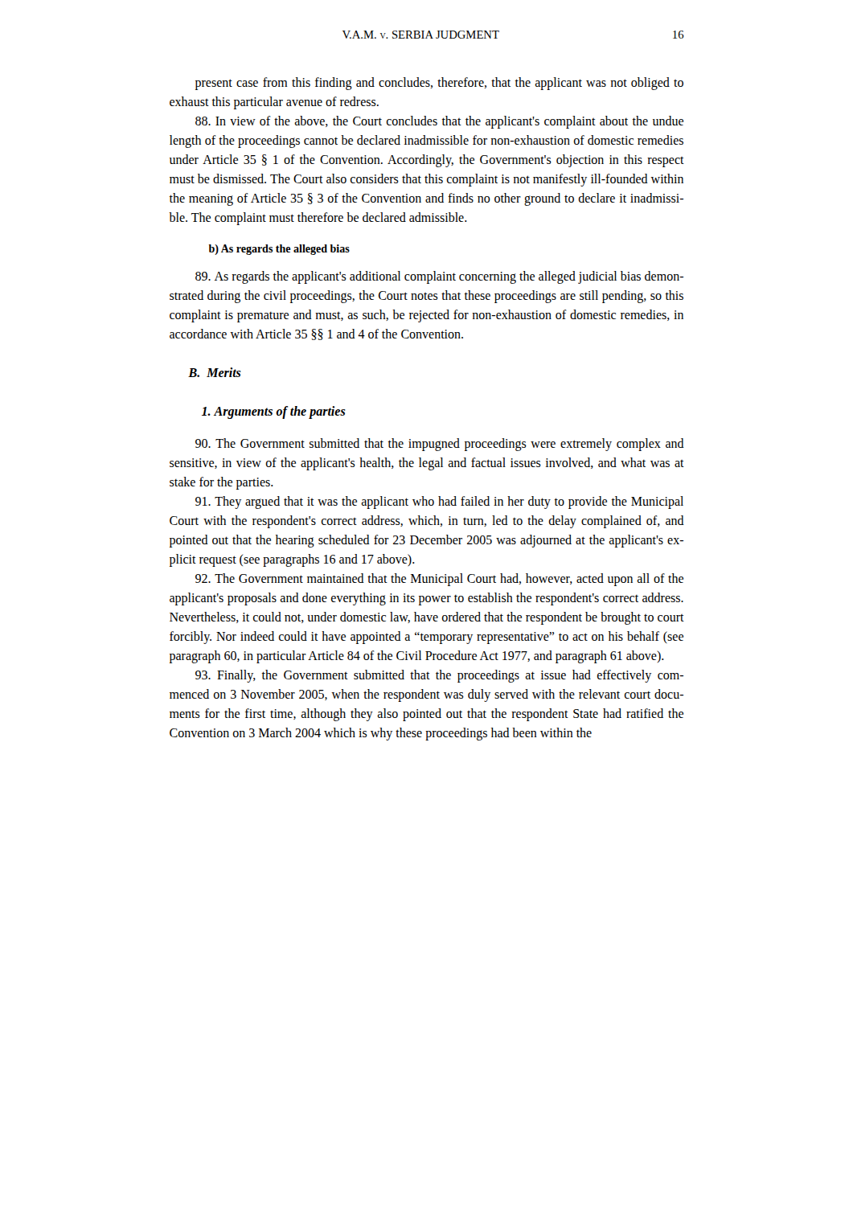V.A.M. v. SERBIA JUDGMENT 16
present case from this finding and concludes, therefore, that the applicant was not obliged to exhaust this particular avenue of redress.
88. In view of the above, the Court concludes that the applicant's complaint about the undue length of the proceedings cannot be declared inadmissible for non-exhaustion of domestic remedies under Article 35 § 1 of the Convention. Accordingly, the Government's objection in this respect must be dismissed. The Court also considers that this complaint is not manifestly ill-founded within the meaning of Article 35 § 3 of the Convention and finds no other ground to declare it inadmissible. The complaint must therefore be declared admissible.
b) As regards the alleged bias
89. As regards the applicant's additional complaint concerning the alleged judicial bias demonstrated during the civil proceedings, the Court notes that these proceedings are still pending, so this complaint is premature and must, as such, be rejected for non-exhaustion of domestic remedies, in accordance with Article 35 §§ 1 and 4 of the Convention.
B. Merits
1. Arguments of the parties
90. The Government submitted that the impugned proceedings were extremely complex and sensitive, in view of the applicant's health, the legal and factual issues involved, and what was at stake for the parties.
91. They argued that it was the applicant who had failed in her duty to provide the Municipal Court with the respondent's correct address, which, in turn, led to the delay complained of, and pointed out that the hearing scheduled for 23 December 2005 was adjourned at the applicant's explicit request (see paragraphs 16 and 17 above).
92. The Government maintained that the Municipal Court had, however, acted upon all of the applicant's proposals and done everything in its power to establish the respondent's correct address. Nevertheless, it could not, under domestic law, have ordered that the respondent be brought to court forcibly. Nor indeed could it have appointed a “temporary representative” to act on his behalf (see paragraph 60, in particular Article 84 of the Civil Procedure Act 1977, and paragraph 61 above).
93. Finally, the Government submitted that the proceedings at issue had effectively commenced on 3 November 2005, when the respondent was duly served with the relevant court documents for the first time, although they also pointed out that the respondent State had ratified the Convention on 3 March 2004 which is why these proceedings had been within the